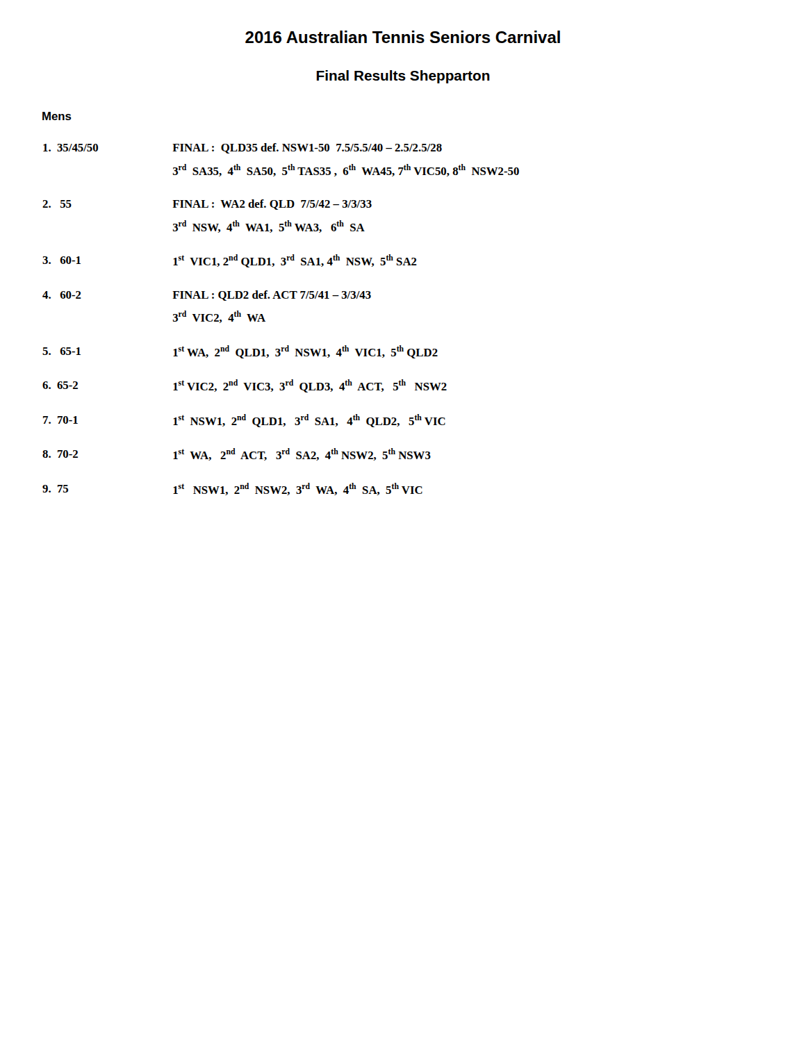2016 Australian Tennis Seniors Carnival
Final Results Shepparton
Mens
| 1. 35/45/50 | FINAL : QLD35 def. NSW1-50 7.5/5.5/40 – 2.5/2.5/28 3 rd SA35, 4 th SA50, 5 th TAS35 , 6 th WA45, 7 th VIC50, 8 th NSW2-50 |
| 2. 55 | FINAL : WA2 def. QLD 7/5/42 – 3/3/33 3 rd NSW, 4 th WA1, 5 th WA3, 6 th SA |
| 3. 60-1 | 1 st VIC1, 2 nd QLD1, 3 rd SA1, 4 th NSW, 5 th SA2 |
| 4. 60-2 | FINAL : QLD2 def. ACT 7/5/41 – 3/3/43 3 rd VIC2, 4 th WA |
| 5. 65-1 | 1 st WA, 2 nd QLD1, 3 rd NSW1, 4 th VIC1, 5 th QLD2 |
| 6. 65-2 | 1 st VIC2, 2 nd VIC3, 3 rd QLD3, 4 th ACT, 5 th NSW2 |
| 7. 70-1 | 1 st NSW1, 2 nd QLD1, 3 rd SA1, 4 th QLD2, 5 th VIC |
| 8. 70-2 | 1 st WA, 2 nd ACT, 3 rd SA2, 4 th NSW2, 5 th NSW3 |
| 9. 75 | 1 st NSW1, 2 nd NSW2, 3 rd WA, 4 th SA, 5 th VIC |